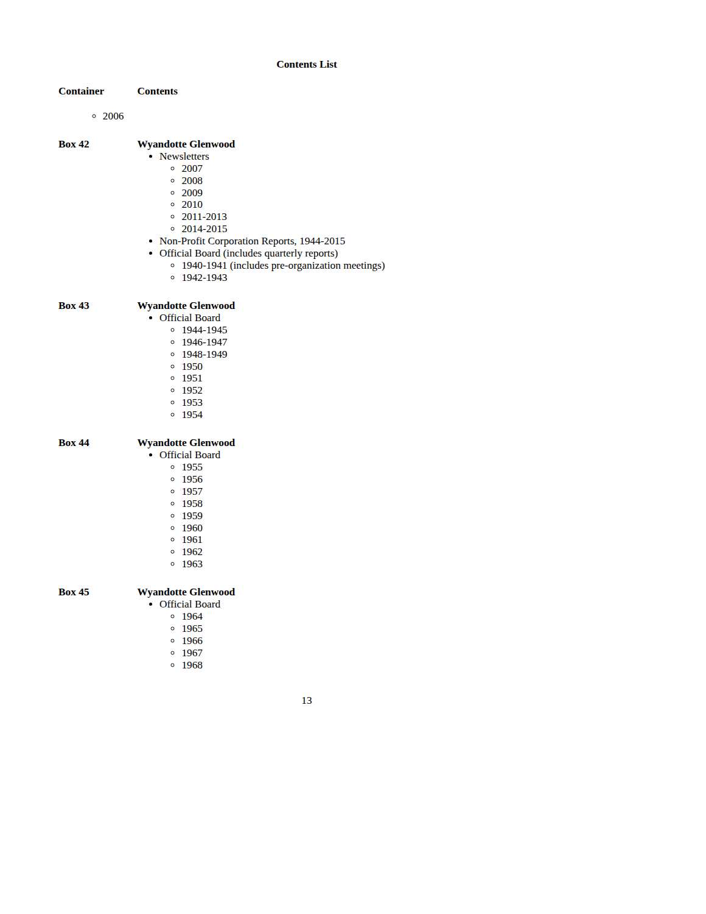Contents List
| Container | Contents |
2006
| Box 42 | Wyandotte Glenwood Newsletters 2007 2008 2009 2010 2011-2013 2014-2015 Non-Profit Corporation Reports, 1944-2015 Official Board (includes quarterly reports) 1940-1941 (includes pre-organization meetings) 1942-1943 |
| Box 43 | Wyandotte Glenwood Official Board 1944-1945 1946-1947 1948-1949 1950 1951 1952 1953 1954 |
| Box 44 | Wyandotte Glenwood Official Board 1955 1956 1957 1958 1959 1960 1961 1962 1963 |
| Box 45 | Wyandotte Glenwood Official Board 1964 1965 1966 1967 1968 |
13